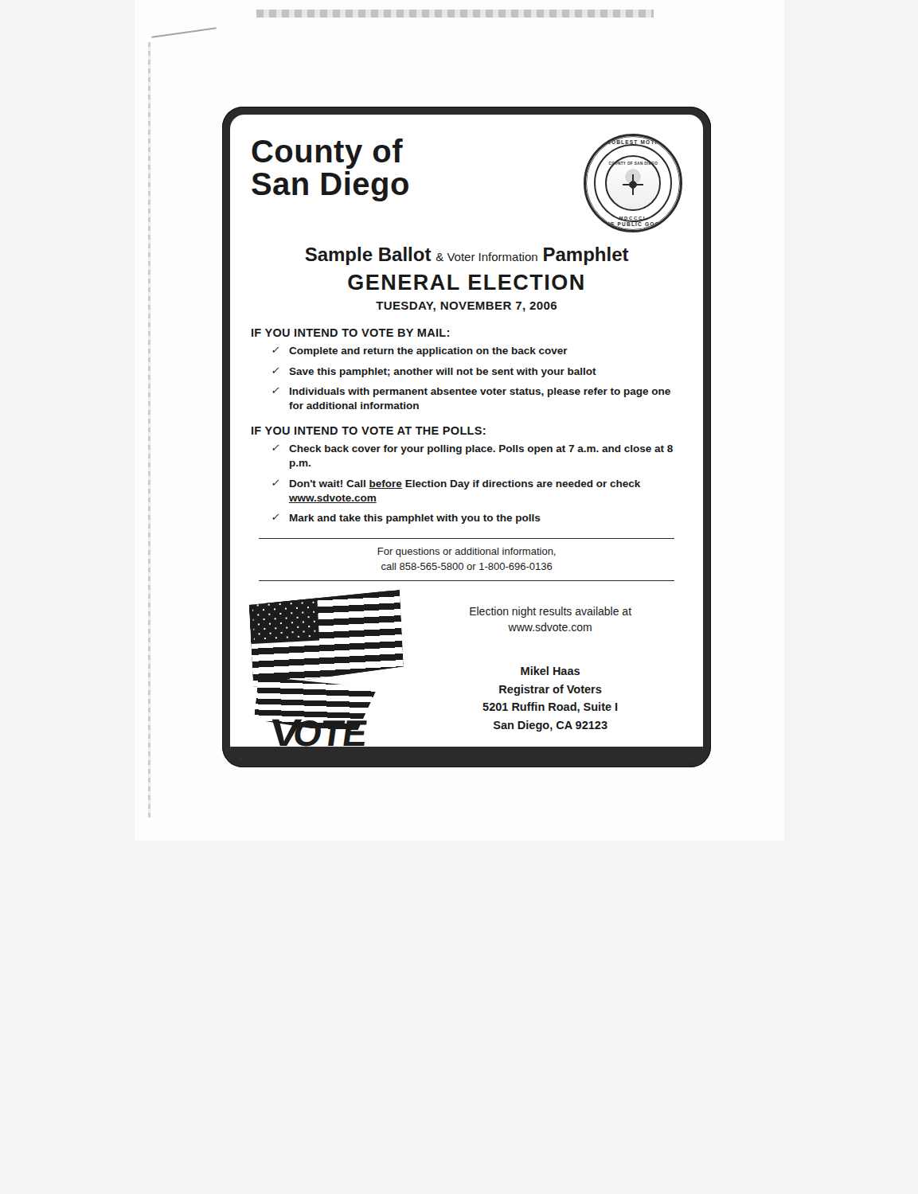County of San Diego
The Noblest Motive Is
The Public Good
MDCCCL
Sample Ballot & Voter Information Pamphlet
GENERAL ELECTION
TUESDAY, NOVEMBER 7, 2006
IF YOU INTEND TO VOTE BY MAIL:
Complete and return the application on the back cover
Save this pamphlet; another will not be sent with your ballot
Individuals with permanent absentee voter status, please refer to page one for additional information
IF YOU INTEND TO VOTE AT THE POLLS:
Check back cover for your polling place. Polls open at 7 a.m. and close at 8 p.m.
Don't wait! Call before Election Day if directions are needed or check www.sdvote.com
Mark and take this pamphlet with you to the polls
For questions or additional information,
call 858-565-5800 or 1-800-696-0136
VOTE
Election night results available at
www.sdvote.com
Mikel Haas
Registrar of Voters
5201 Ruffin Road, Suite I
San Diego, CA 92123